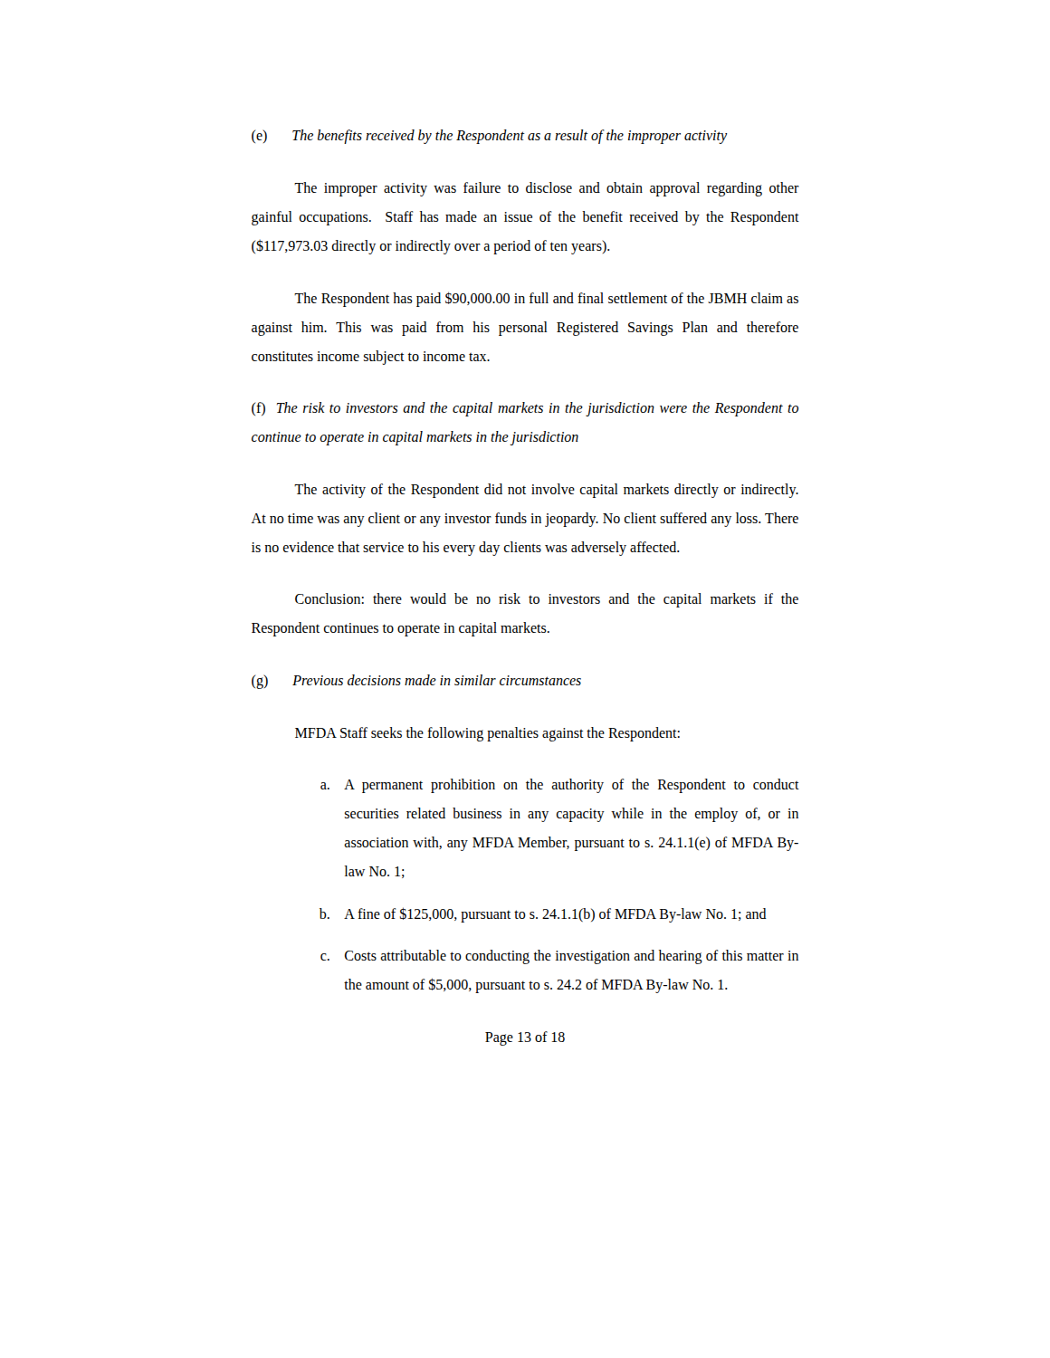(e) The benefits received by the Respondent as a result of the improper activity
The improper activity was failure to disclose and obtain approval regarding other gainful occupations. Staff has made an issue of the benefit received by the Respondent ($117,973.03 directly or indirectly over a period of ten years).
The Respondent has paid $90,000.00 in full and final settlement of the JBMH claim as against him. This was paid from his personal Registered Savings Plan and therefore constitutes income subject to income tax.
(f) The risk to investors and the capital markets in the jurisdiction were the Respondent to continue to operate in capital markets in the jurisdiction
The activity of the Respondent did not involve capital markets directly or indirectly. At no time was any client or any investor funds in jeopardy. No client suffered any loss. There is no evidence that service to his every day clients was adversely affected.
Conclusion: there would be no risk to investors and the capital markets if the Respondent continues to operate in capital markets.
(g) Previous decisions made in similar circumstances
MFDA Staff seeks the following penalties against the Respondent:
A permanent prohibition on the authority of the Respondent to conduct securities related business in any capacity while in the employ of, or in association with, any MFDA Member, pursuant to s. 24.1.1(e) of MFDA By-law No. 1;
A fine of $125,000, pursuant to s. 24.1.1(b) of MFDA By-law No. 1; and
Costs attributable to conducting the investigation and hearing of this matter in the amount of $5,000, pursuant to s. 24.2 of MFDA By-law No. 1.
Page 13 of 18